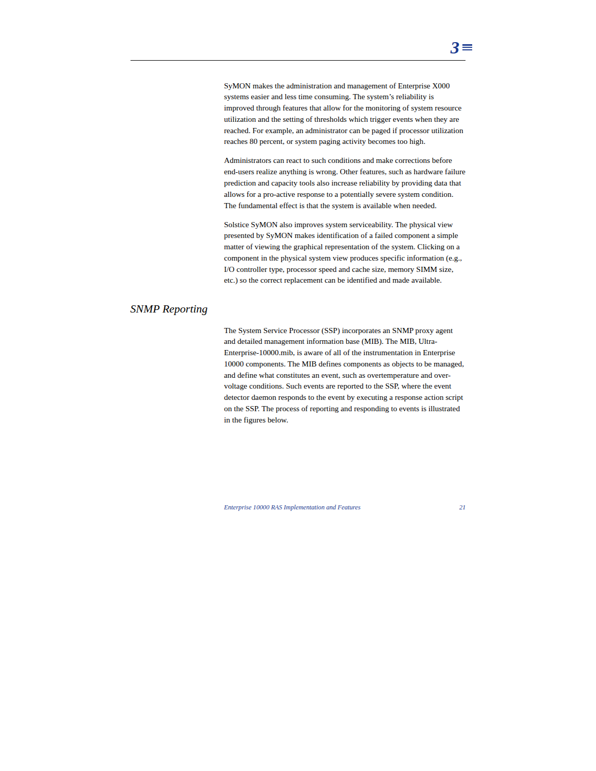3
SyMON makes the administration and management of Enterprise X000 systems easier and less time consuming. The system’s reliability is improved through features that allow for the monitoring of system resource utilization and the setting of thresholds which trigger events when they are reached. For example, an administrator can be paged if processor utilization reaches 80 percent, or system paging activity becomes too high.
Administrators can react to such conditions and make corrections before end-users realize anything is wrong. Other features, such as hardware failure prediction and capacity tools also increase reliability by providing data that allows for a pro-active response to a potentially severe system condition. The fundamental effect is that the system is available when needed.
Solstice SyMON also improves system serviceability. The physical view presented by SyMON makes identification of a failed component a simple matter of viewing the graphical representation of the system. Clicking on a component in the physical system view produces specific information (e.g., I/O controller type, processor speed and cache size, memory SIMM size, etc.) so the correct replacement can be identified and made available.
SNMP Reporting
The System Service Processor (SSP) incorporates an SNMP proxy agent and detailed management information base (MIB). The MIB, Ultra-Enterprise-10000.mib, is aware of all of the instrumentation in Enterprise 10000 components. The MIB defines components as objects to be managed, and define what constitutes an event, such as overtemperature and over-voltage conditions. Such events are reported to the SSP, where the event detector daemon responds to the event by executing a response action script on the SSP. The process of reporting and responding to events is illustrated in the figures below.
Enterprise 10000 RAS Implementation and Features 21